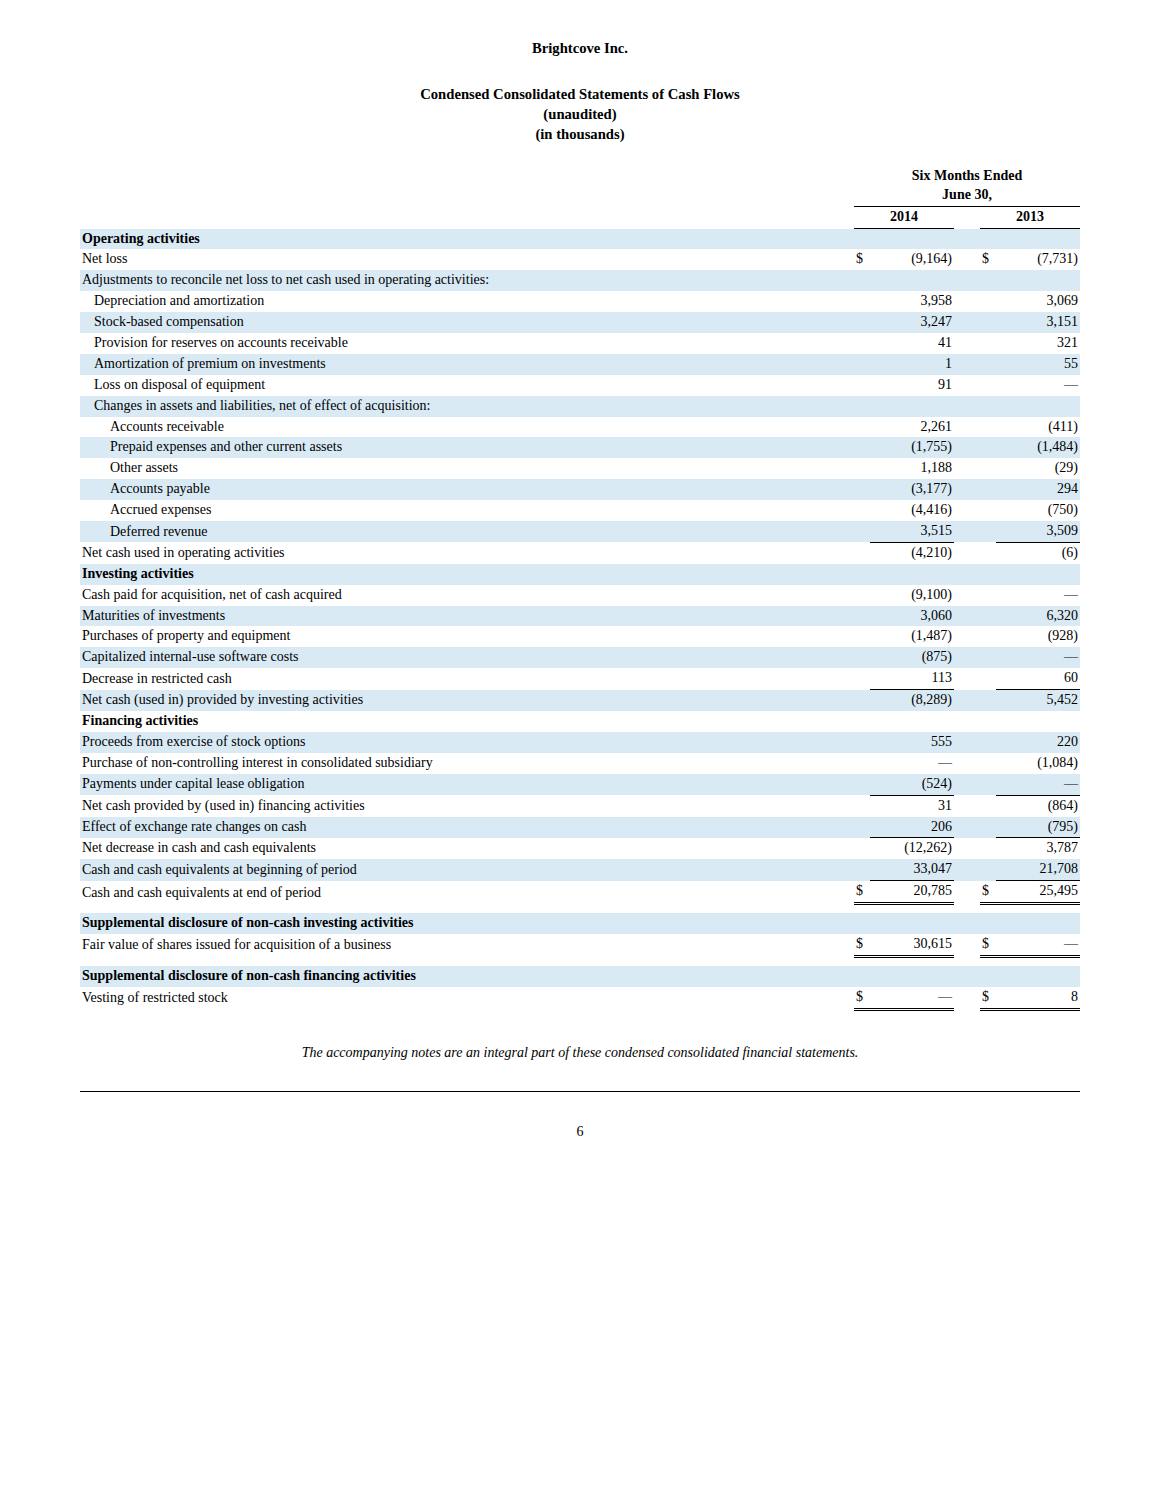Brightcove Inc.
Condensed Consolidated Statements of Cash Flows
(unaudited)
(in thousands)
| | | Six Months Ended June 30, |
| | | 2014 | | 2013 |
| Operating activities | | | | | | |
| Net loss | | $ | (9,164) | | $ | (7,731) |
| Adjustments to reconcile net loss to net cash used in operating activities: | | | | | | |
| Depreciation and amortization | | | 3,958 | | | 3,069 |
| Stock-based compensation | | | 3,247 | | | 3,151 |
| Provision for reserves on accounts receivable | | | 41 | | | 321 |
| Amortization of premium on investments | | | 1 | | | 55 |
| Loss on disposal of equipment | | | 91 | | | — |
| Changes in assets and liabilities, net of effect of acquisition: | | | | | | |
| Accounts receivable | | | 2,261 | | | (411) |
| Prepaid expenses and other current assets | | | (1,755) | | | (1,484) |
| Other assets | | | 1,188 | | | (29) |
| Accounts payable | | | (3,177) | | | 294 |
| Accrued expenses | | | (4,416) | | | (750) |
| Deferred revenue | | | 3,515 | | | 3,509 |
| Net cash used in operating activities | | | (4,210) | | | (6) |
| Investing activities | | | | | | |
| Cash paid for acquisition, net of cash acquired | | | (9,100) | | | — |
| Maturities of investments | | | 3,060 | | | 6,320 |
| Purchases of property and equipment | | | (1,487) | | | (928) |
| Capitalized internal-use software costs | | | (875) | | | — |
| Decrease in restricted cash | | | 113 | | | 60 |
| Net cash (used in) provided by investing activities | | | (8,289) | | | 5,452 |
| Financing activities | | | | | | |
| Proceeds from exercise of stock options | | | 555 | | | 220 |
| Purchase of non-controlling interest in consolidated subsidiary | | | — | | | (1,084) |
| Payments under capital lease obligation | | | (524) | | | — |
| Net cash provided by (used in) financing activities | | | 31 | | | (864) |
| Effect of exchange rate changes on cash | | | 206 | | | (795) |
| Net decrease in cash and cash equivalents | | | (12,262) | | | 3,787 |
| Cash and cash equivalents at beginning of period | | | 33,047 | | | 21,708 |
| Cash and cash equivalents at end of period | | $ | 20,785 | | $ | 25,495 |
| Supplemental disclosure of non-cash investing activities | | | | | | |
| Fair value of shares issued for acquisition of a business | | $ | 30,615 | | $ | — |
| Supplemental disclosure of non-cash financing activities | | | | | | |
| Vesting of restricted stock | | $ | — | | $ | 8 |
The accompanying notes are an integral part of these condensed consolidated financial statements.
6